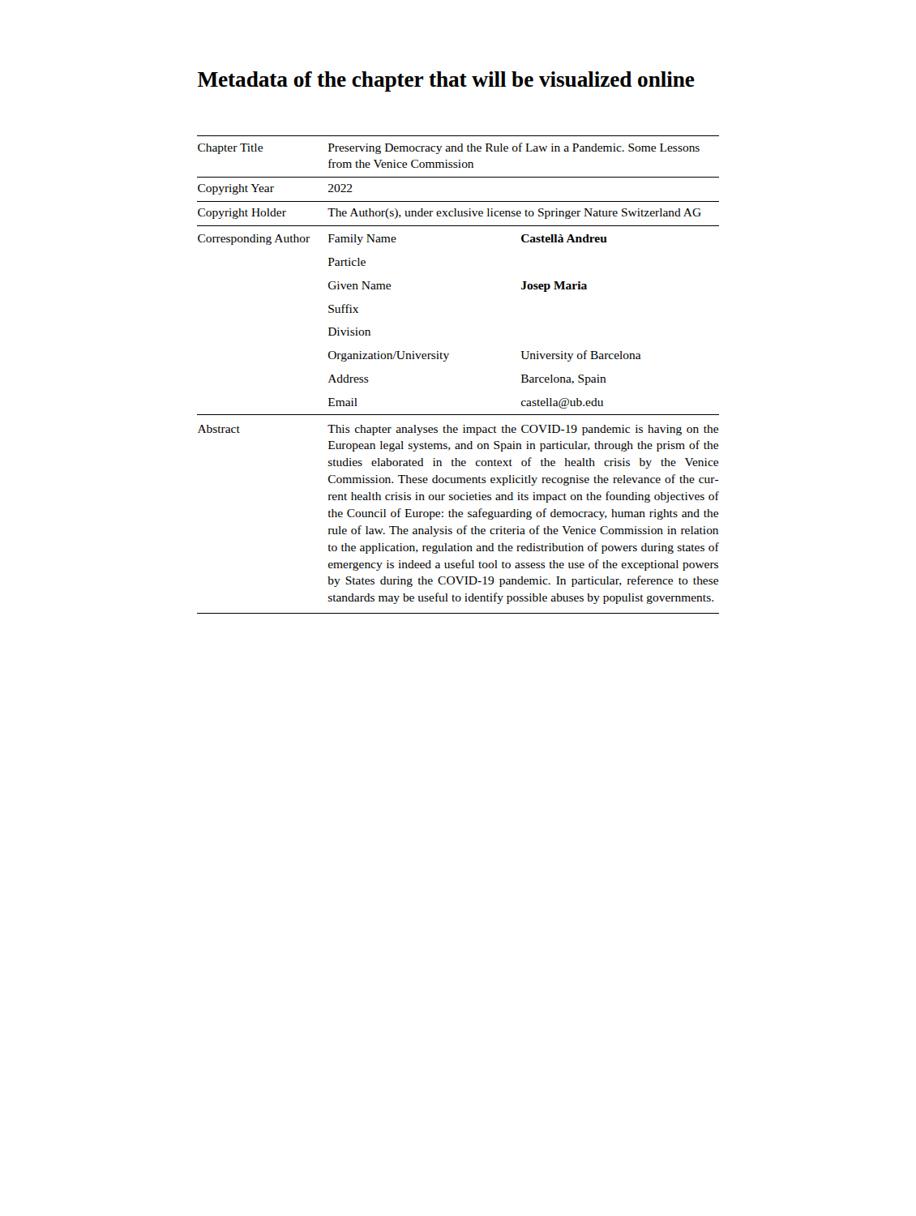Metadata of the chapter that will be visualized online
| Chapter Title | Preserving Democracy and the Rule of Law in a Pandemic. Some Lessons from the Venice Commission |
| Copyright Year | 2022 |
| Copyright Holder | The Author(s), under exclusive license to Springer Nature Switzerland AG |
| Corresponding Author | Family Name | Castellà Andreu |
| | Particle | |
| | Given Name | Josep Maria |
| | Suffix | |
| | Division | |
| | Organization/University | University of Barcelona |
| | Address | Barcelona, Spain |
| | Email | castella@ub.edu |
| Abstract | This chapter analyses the impact the COVID-19 pandemic is having on the European legal systems, and on Spain in particular, through the prism of the studies elaborated in the context of the health crisis by the Venice Commission. These documents explicitly recognise the relevance of the current health crisis in our societies and its impact on the founding objectives of the Council of Europe: the safeguarding of democracy, human rights and the rule of law. The analysis of the criteria of the Venice Commission in relation to the application, regulation and the redistribution of powers during states of emergency is indeed a useful tool to assess the use of the exceptional powers by States during the COVID-19 pandemic. In particular, reference to these standards may be useful to identify possible abuses by populist governments. |